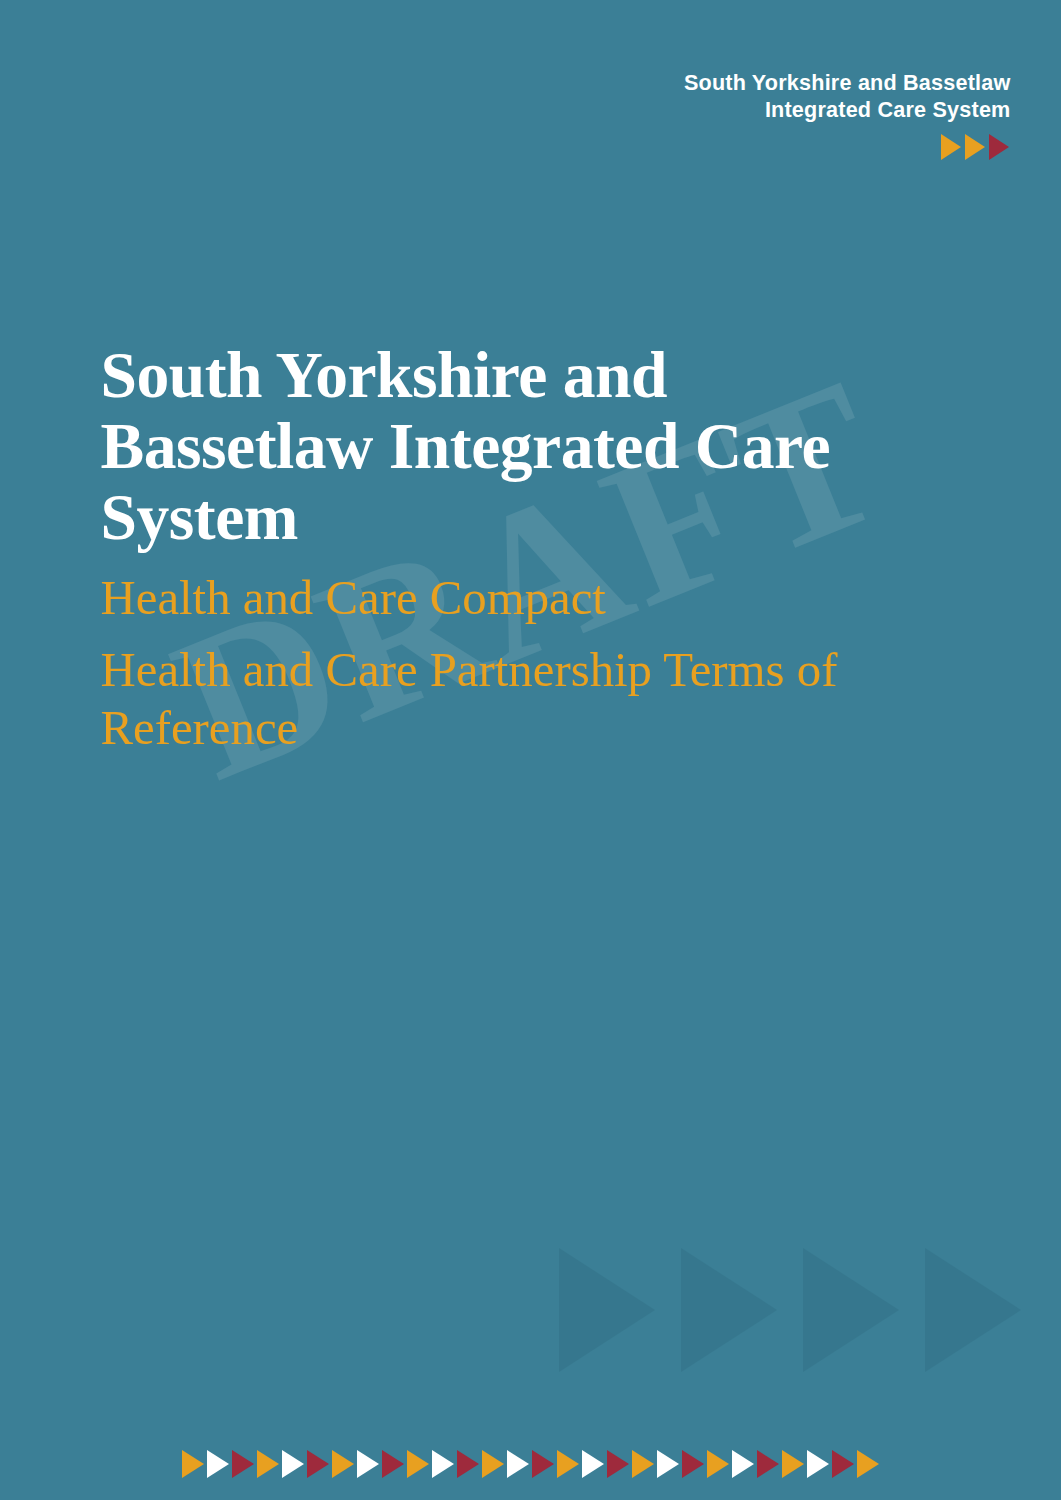South Yorkshire and Bassetlaw
Integrated Care System
DRAFT
South Yorkshire and Bassetlaw Integrated Care System
Health and Care Compact
Health and Care Partnership Terms of Reference